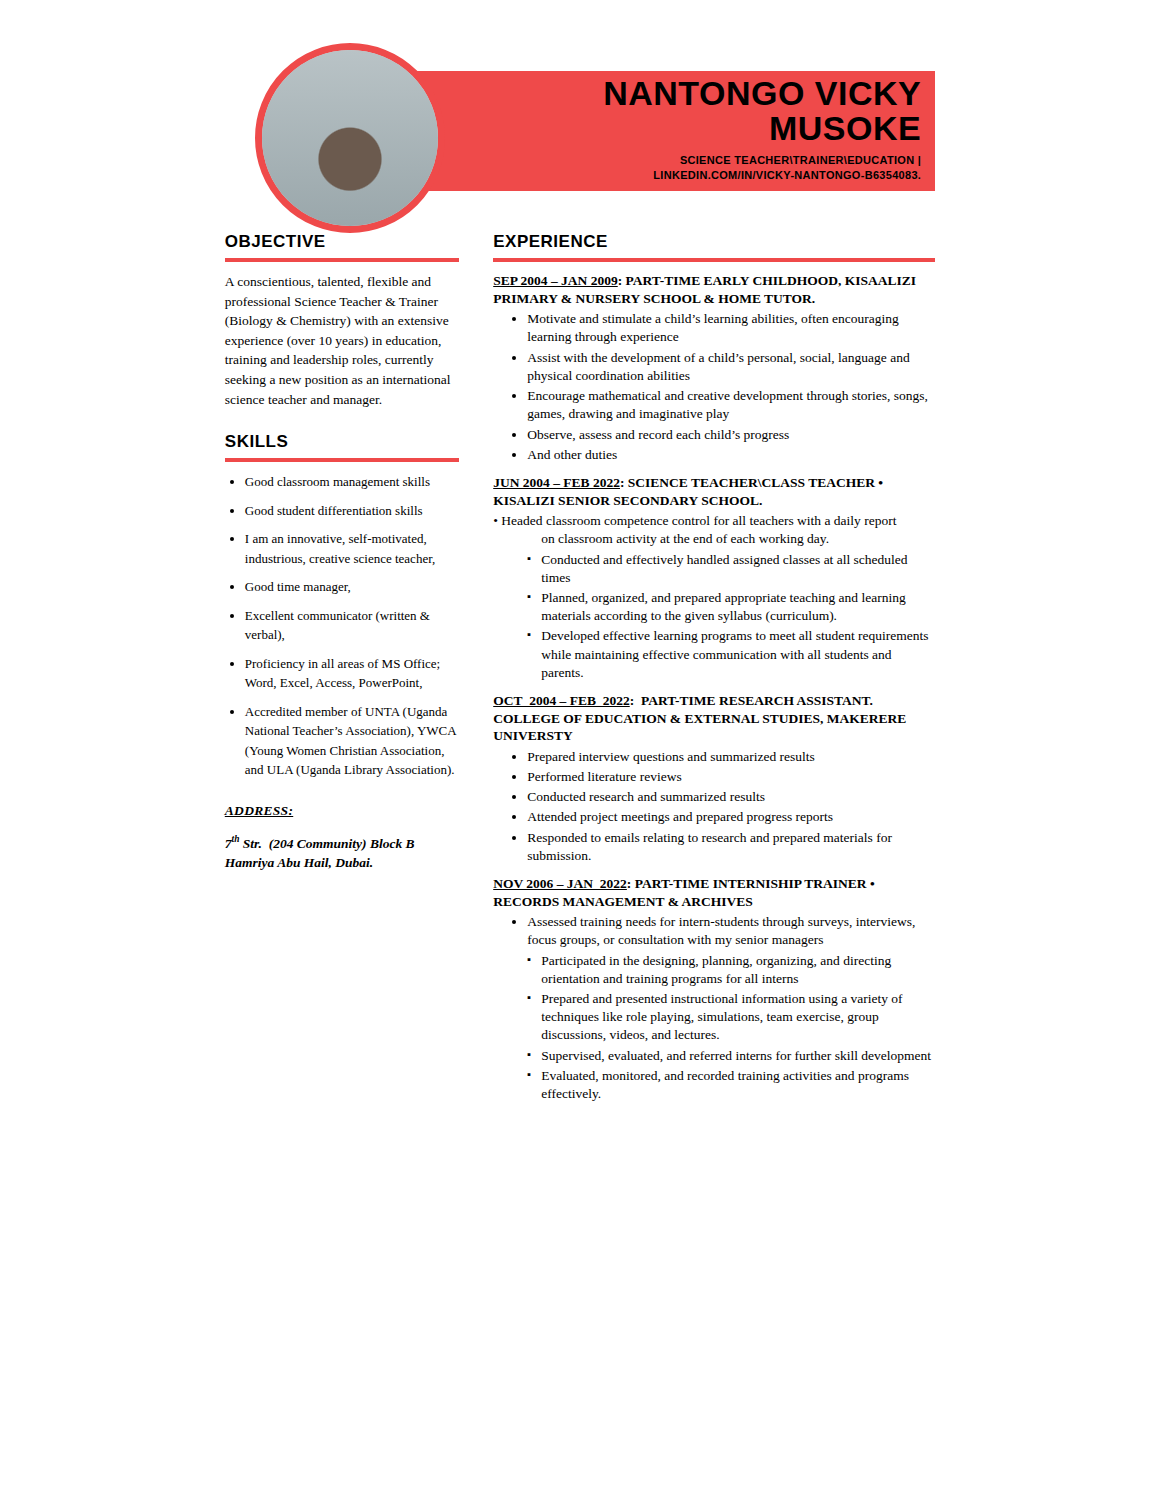NANTONGO VICKY
MUSOKE
Science Teacher\Trainer\Education |
linkedin.com/in/vicky-nantongo-b6354083.
Objective
A conscientious, talented, flexible and professional Science Teacher & Trainer (Biology & Chemistry) with an extensive experience (over 10 years) in education, training and leadership roles, currently seeking a new position as an international science teacher and manager.
Skills
Good classroom management skills
Good student differentiation skills
I am an innovative, self-motivated, industrious, creative science teacher,
Good time manager,
Excellent communicator (written & verbal),
Proficiency in all areas of MS Office; Word, Excel, Access, PowerPoint,
Accredited member of UNTA (Uganda National Teacher’s Association), YWCA (Young Women Christian Association, and ULA (Uganda Library Association).
ADDRESS:
7th Str. (204 Community) Block B Hamriya Abu Hail, Dubai.
Experience
SEP 2004 – JAN 2009: PART-TIME EARLY CHILDHOOD, KISAALIZI PRIMARY & NURSERY SCHOOL & HOME TUTOR.
Motivate and stimulate a child’s learning abilities, often encouraging learning through experience
Assist with the development of a child’s personal, social, language and physical coordination abilities
Encourage mathematical and creative development through stories, songs, games, drawing and imaginative play
Observe, assess and record each child’s progress
And other duties
JUN 2004 – FEB 2022: SCIENCE TEACHER\CLASS TEACHER • KISALIZI SENIOR SECONDARY SCHOOL.
• Headed classroom competence control for all teachers with a daily report on classroom activity at the end of each working day.
Conducted and effectively handled assigned classes at all scheduled times
Planned, organized, and prepared appropriate teaching and learning materials according to the given syllabus (curriculum).
Developed effective learning programs to meet all student requirements while maintaining effective communication with all students and parents.
OCT 2004 – FEB 2022: PART-TIME RESEARCH ASSISTANT. COLLEGE OF EDUCATION & EXTERNAL STUDIES, MAKERERE UNIVERSTY
Prepared interview questions and summarized results
Performed literature reviews
Conducted research and summarized results
Attended project meetings and prepared progress reports
Responded to emails relating to research and prepared materials for submission.
NOV 2006 – JAN 2022: PART-TIME INTERNISHIP TRAINER • RECORDS MANAGEMENT & ARCHIVES
Assessed training needs for intern-students through surveys, interviews, focus groups, or consultation with my senior managers
Participated in the designing, planning, organizing, and directing orientation and training programs for all interns
Prepared and presented instructional information using a variety of techniques like role playing, simulations, team exercise, group discussions, videos, and lectures.
Supervised, evaluated, and referred interns for further skill development
Evaluated, monitored, and recorded training activities and programs effectively.